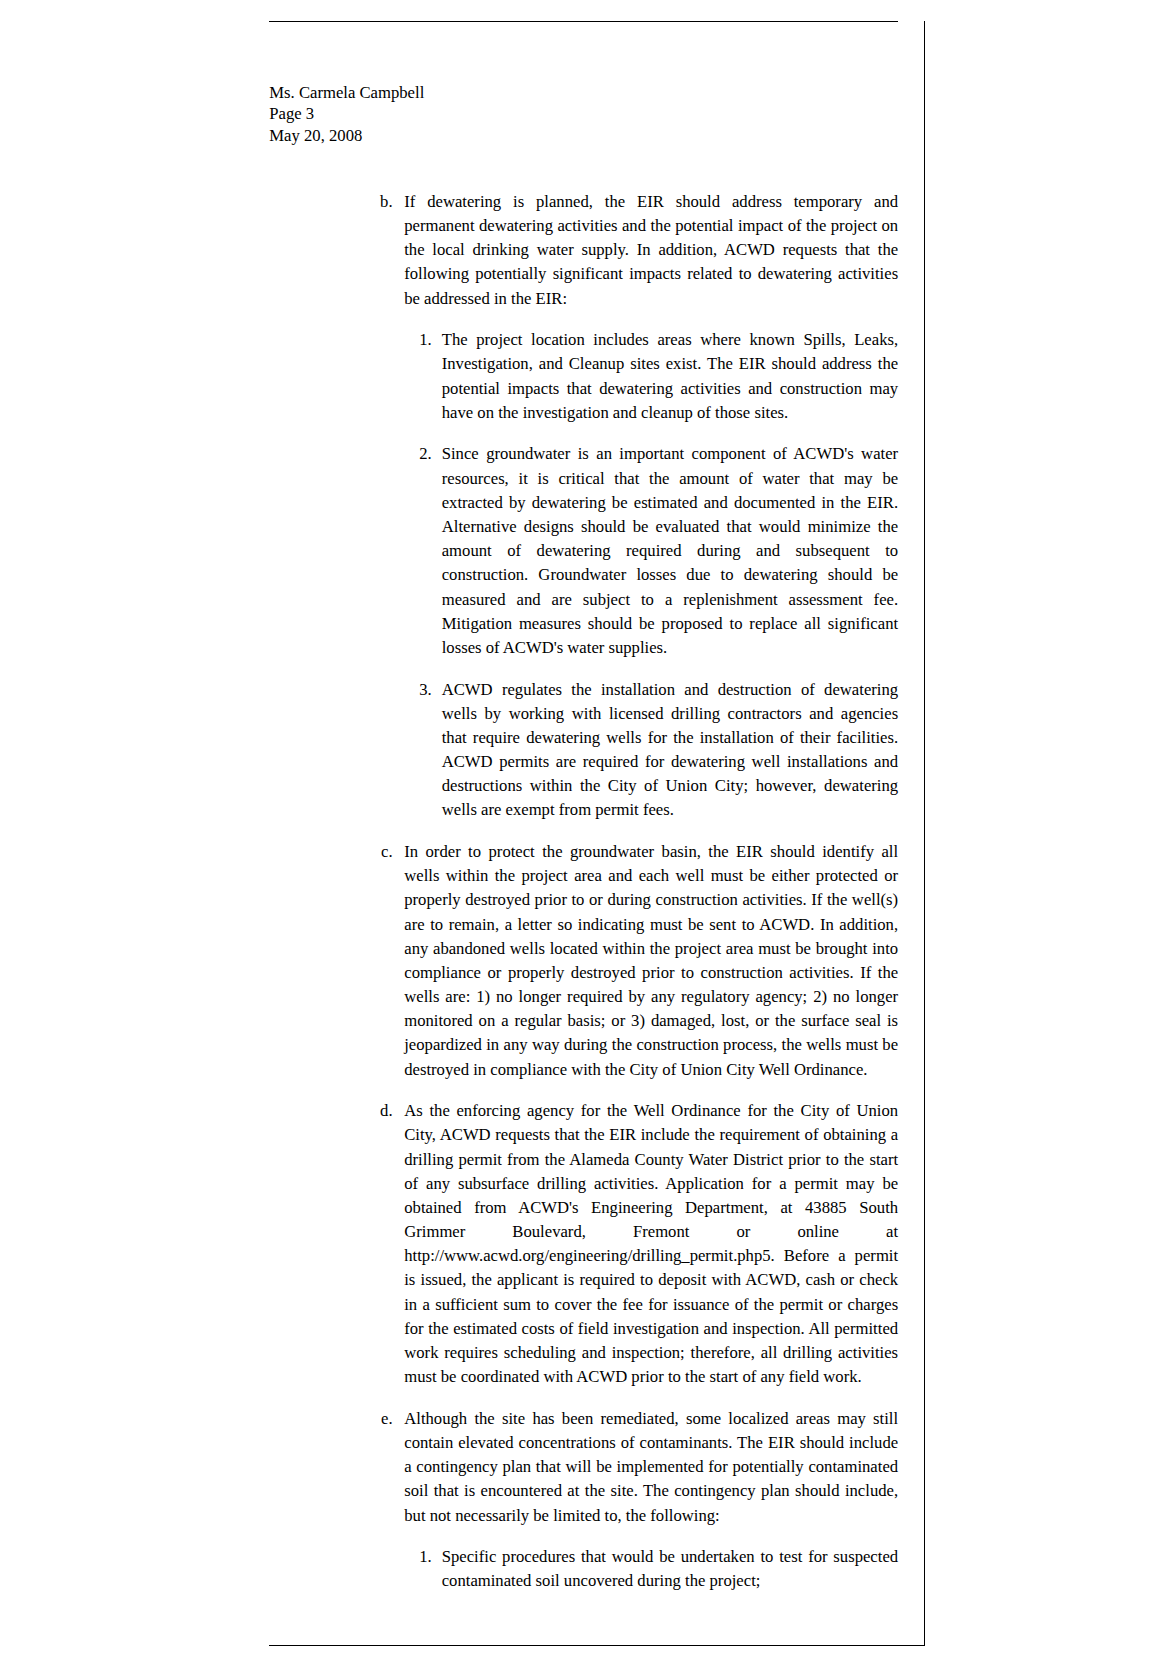Ms. Carmela Campbell
Page 3
May 20, 2008
If dewatering is planned, the EIR should address temporary and permanent dewatering activities and the potential impact of the project on the local drinking water supply. In addition, ACWD requests that the following potentially significant impacts related to dewatering activities be addressed in the EIR:
The project location includes areas where known Spills, Leaks, Investigation, and Cleanup sites exist. The EIR should address the potential impacts that dewatering activities and construction may have on the investigation and cleanup of those sites.
Since groundwater is an important component of ACWD's water resources, it is critical that the amount of water that may be extracted by dewatering be estimated and documented in the EIR. Alternative designs should be evaluated that would minimize the amount of dewatering required during and subsequent to construction. Groundwater losses due to dewatering should be measured and are subject to a replenishment assessment fee. Mitigation measures should be proposed to replace all significant losses of ACWD's water supplies.
ACWD regulates the installation and destruction of dewatering wells by working with licensed drilling contractors and agencies that require dewatering wells for the installation of their facilities. ACWD permits are required for dewatering well installations and destructions within the City of Union City; however, dewatering wells are exempt from permit fees.
In order to protect the groundwater basin, the EIR should identify all wells within the project area and each well must be either protected or properly destroyed prior to or during construction activities. If the well(s) are to remain, a letter so indicating must be sent to ACWD. In addition, any abandoned wells located within the project area must be brought into compliance or properly destroyed prior to construction activities. If the wells are: 1) no longer required by any regulatory agency; 2) no longer monitored on a regular basis; or 3) damaged, lost, or the surface seal is jeopardized in any way during the construction process, the wells must be destroyed in compliance with the City of Union City Well Ordinance.
As the enforcing agency for the Well Ordinance for the City of Union City, ACWD requests that the EIR include the requirement of obtaining a drilling permit from the Alameda County Water District prior to the start of any subsurface drilling activities. Application for a permit may be obtained from ACWD's Engineering Department, at 43885 South Grimmer Boulevard, Fremont or online at http://www.acwd.org/engineering/drilling_permit.php5. Before a permit is issued, the applicant is required to deposit with ACWD, cash or check in a sufficient sum to cover the fee for issuance of the permit or charges for the estimated costs of field investigation and inspection. All permitted work requires scheduling and inspection; therefore, all drilling activities must be coordinated with ACWD prior to the start of any field work.
Although the site has been remediated, some localized areas may still contain elevated concentrations of contaminants. The EIR should include a contingency plan that will be implemented for potentially contaminated soil that is encountered at the site. The contingency plan should include, but not necessarily be limited to, the following:
Specific procedures that would be undertaken to test for suspected contaminated soil uncovered during the project;